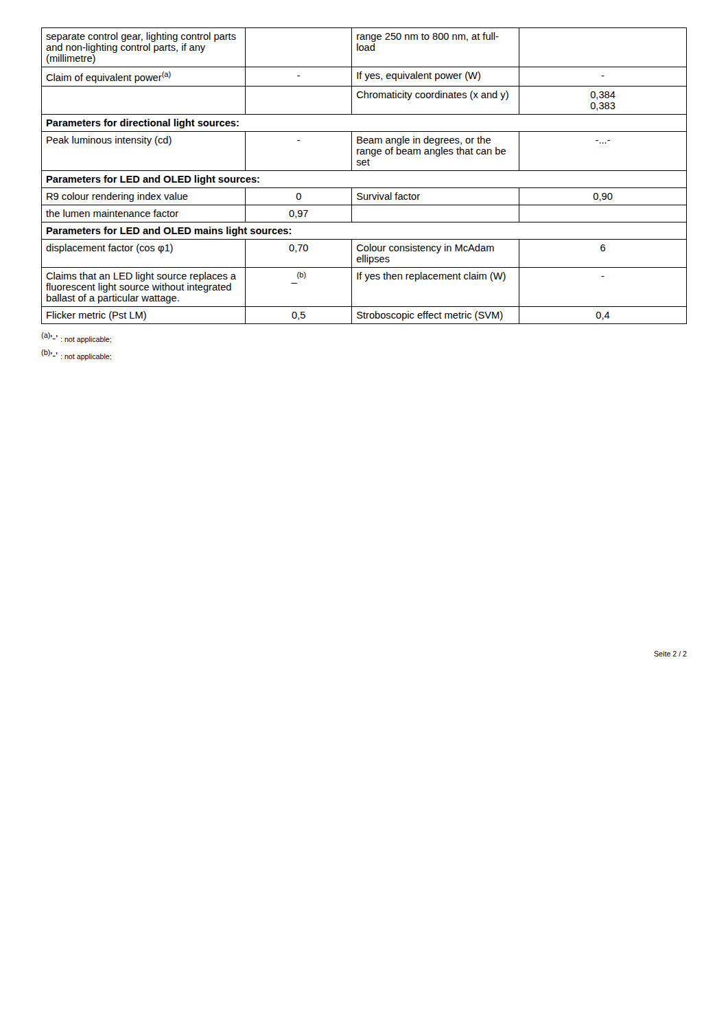| separate control gear, lighting control parts and non-lighting control parts, if any (millimetre) | | range 250 nm to 800 nm, at full-load | |
| Claim of equivalent power (a) | - | If yes, equivalent power (W) | - |
| | | Chromaticity coordinates (x and y) | 0,384 0,383 |
| Parameters for directional light sources: |
| Peak luminous intensity (cd) | - | Beam angle in degrees, or the range of beam angles that can be set | -...- |
| Parameters for LED and OLED light sources: |
| R9 colour rendering index value | 0 | Survival factor | 0,90 |
| the lumen maintenance factor | 0,97 | | |
| Parameters for LED and OLED mains light sources: |
| displacement factor (cos φ1) | 0,70 | Colour consistency in McAdam ellipses | 6 |
| Claims that an LED light source replaces a fluorescent light source without integrated ballast of a particular wattage. | _ (b) | If yes then replacement claim (W) | - |
| Flicker metric (Pst LM) | 0,5 | Stroboscopic effect metric (SVM) | 0,4 |
(a)'-' : not applicable;
(b)'-' : not applicable;
Seite 2 / 2